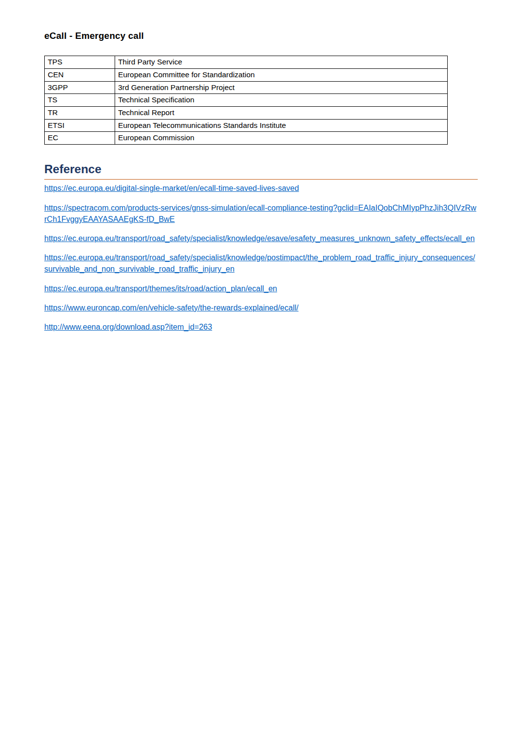eCall - Emergency call
| TPS | Third Party Service |
| CEN | European Committee for Standardization |
| 3GPP | 3rd Generation Partnership Project |
| TS | Technical Specification |
| TR | Technical Report |
| ETSI | European Telecommunications Standards Institute |
| EC | European Commission |
Reference
https://ec.europa.eu/digital-single-market/en/ecall-time-saved-lives-saved
https://spectracom.com/products-services/gnss-simulation/ecall-compliance-testing?gclid=EAIaIQobChMIypPhzJih3QIVzRwrCh1FvggyEAAYASAAEgKS-fD_BwE
https://ec.europa.eu/transport/road_safety/specialist/knowledge/esave/esafety_measures_unknown_safety_effects/ecall_en
https://ec.europa.eu/transport/road_safety/specialist/knowledge/postimpact/the_problem_road_traffic_injury_consequences/survivable_and_non_survivable_road_traffic_injury_en
https://ec.europa.eu/transport/themes/its/road/action_plan/ecall_en
https://www.euroncap.com/en/vehicle-safety/the-rewards-explained/ecall/
http://www.eena.org/download.asp?item_id=263